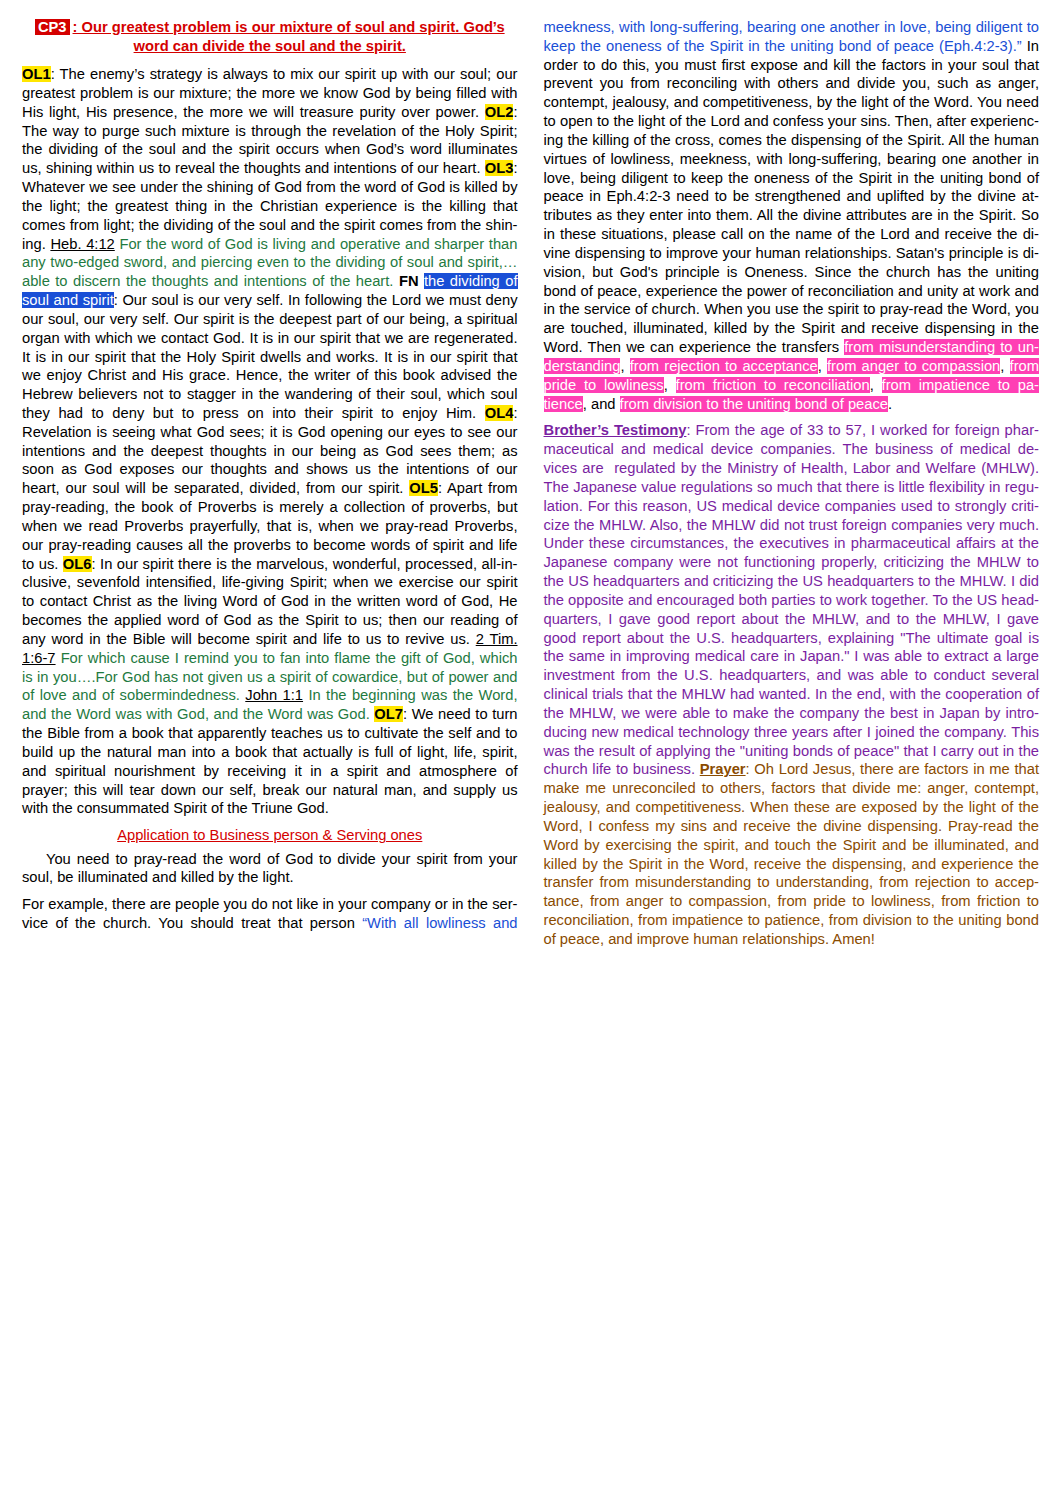CP3: Our greatest problem is our mixture of soul and spirit. God’s word can divide the soul and the spirit.
OL1: The enemy’s strategy is always to mix our spirit up with our soul; our greatest problem is our mixture; the more we know God by being filled with His light, His presence, the more we will treasure purity over power. OL2: The way to purge such mixture is through the revelation of the Holy Spirit; the dividing of the soul and the spirit occurs when God’s word illuminates us, shining within us to reveal the thoughts and intentions of our heart. OL3: Whatever we see under the shining of God from the word of God is killed by the light; the greatest thing in the Christian experience is the killing that comes from light; the dividing of the soul and the spirit comes from the shining. Heb. 4:12 For the word of God is living and operative and sharper than any two-edged sword, and piercing even to the dividing of soul and spirit,…able to discern the thoughts and intentions of the heart. FN the dividing of soul and spirit: Our soul is our very self. In following the Lord we must deny our soul, our very self. Our spirit is the deepest part of our being, a spiritual organ with which we contact God. It is in our spirit that we are regenerated. It is in our spirit that the Holy Spirit dwells and works. It is in our spirit that we enjoy Christ and His grace. Hence, the writer of this book advised the Hebrew believers not to stagger in the wandering of their soul, which soul they had to deny but to press on into their spirit to enjoy Him. OL4: Revelation is seeing what God sees; it is God opening our eyes to see our intentions and the deepest thoughts in our being as God sees them; as soon as God exposes our thoughts and shows us the intentions of our heart, our soul will be separated, divided, from our spirit. OL5: Apart from pray-reading, the book of Proverbs is merely a collection of proverbs, but when we read Proverbs prayerfully, that is, when we pray-read Proverbs, our pray-reading causes all the proverbs to become words of spirit and life to us. OL6: In our spirit there is the marvelous, wonderful, processed, all-inclusive, sevenfold intensified, life-giving Spirit; when we exercise our spirit to contact Christ as the living Word of God in the written word of God, He becomes the applied word of God as the Spirit to us; then our reading of any word in the Bible will become spirit and life to us to revive us. 2 Tim. 1:6-7 For which cause I remind you to fan into flame the gift of God, which is in you….For God has not given us a spirit of cowardice, but of power and of love and of sobermindedness. John 1:1 In the beginning was the Word, and the Word was with God, and the Word was God. OL7: We need to turn the Bible from a book that apparently teaches us to cultivate the self and to build up the natural man into a book that actually is full of light, life, spirit, and spiritual nourishment by receiving it in a spirit and atmosphere of prayer; this will tear down our self, break our natural man, and supply us with the consummated Spirit of the Triune God.
Application to Business person & Serving ones
You need to pray-read the word of God to divide your spirit from your soul, be illuminated and killed by the light.
For example, there are people you do not like in your company or in the service of the church. You should treat that person “With all lowliness and meekness, with long-suffering, bearing one another in love, being diligent to keep the oneness of the Spirit in the uniting bond of peace (Eph.4:2-3).” In order to do this, you must first expose and kill the factors in your soul that prevent you from reconciling with others and divide you, such as anger, contempt, jealousy, and competitiveness, by the light of the Word. You need to open to the light of the Lord and confess your sins. Then, after experiencing the killing of the cross, comes the dispensing of the Spirit. All the human virtues of lowliness, meekness, with long-suffering, bearing one another in love, being diligent to keep the oneness of the Spirit in the uniting bond of peace in Eph.4:2-3 need to be strengthened and uplifted by the divine attributes as they enter into them. All the divine attributes are in the Spirit. So in these situations, please call on the name of the Lord and receive the divine dispensing to improve your human relationships. Satan's principle is division, but God's principle is Oneness. Since the church has the uniting bond of peace, experience the power of reconciliation and unity at work and in the service of church. When you use the spirit to pray-read the Word, you are touched, illuminated, killed by the Spirit and receive dispensing in the Word. Then we can experience the transfers from misunderstanding to understanding, from rejection to acceptance, from anger to compassion, from pride to lowliness, from friction to reconciliation, from impatience to patience, and from division to the uniting bond of peace.
Brother’s Testimony: From the age of 33 to 57, I worked for foreign pharmaceutical and medical device companies. The business of medical devices are regulated by the Ministry of Health, Labor and Welfare (MHLW). The Japanese value regulations so much that there is little flexibility in regulation. For this reason, US medical device companies used to strongly criticize the MHLW. Also, the MHLW did not trust foreign companies very much. Under these circumstances, the executives in pharmaceutical affairs at the Japanese company were not functioning properly, criticizing the MHLW to the US headquarters and criticizing the US headquarters to the MHLW. I did the opposite and encouraged both parties to work together. To the US headquarters, I gave good report about the MHLW, and to the MHLW, I gave good report about the U.S. headquarters, explaining "The ultimate goal is the same in improving medical care in Japan." I was able to extract a large investment from the U.S. headquarters, and was able to conduct several clinical trials that the MHLW had wanted. In the end, with the cooperation of the MHLW, we were able to make the company the best in Japan by introducing new medical technology three years after I joined the company. This was the result of applying the "uniting bonds of peace" that I carry out in the church life to business. Prayer: Oh Lord Jesus, there are factors in me that make me unreconciled to others, factors that divide me: anger, contempt, jealousy, and competitiveness. When these are exposed by the light of the Word, I confess my sins and receive the divine dispensing. Pray-read the Word by exercising the spirit, and touch the Spirit and be illuminated, and killed by the Spirit in the Word, receive the dispensing, and experience the transfer from misunderstanding to understanding, from rejection to acceptance, from anger to compassion, from pride to lowliness, from friction to reconciliation, from impatience to patience, from division to the uniting bond of peace, and improve human relationships. Amen!